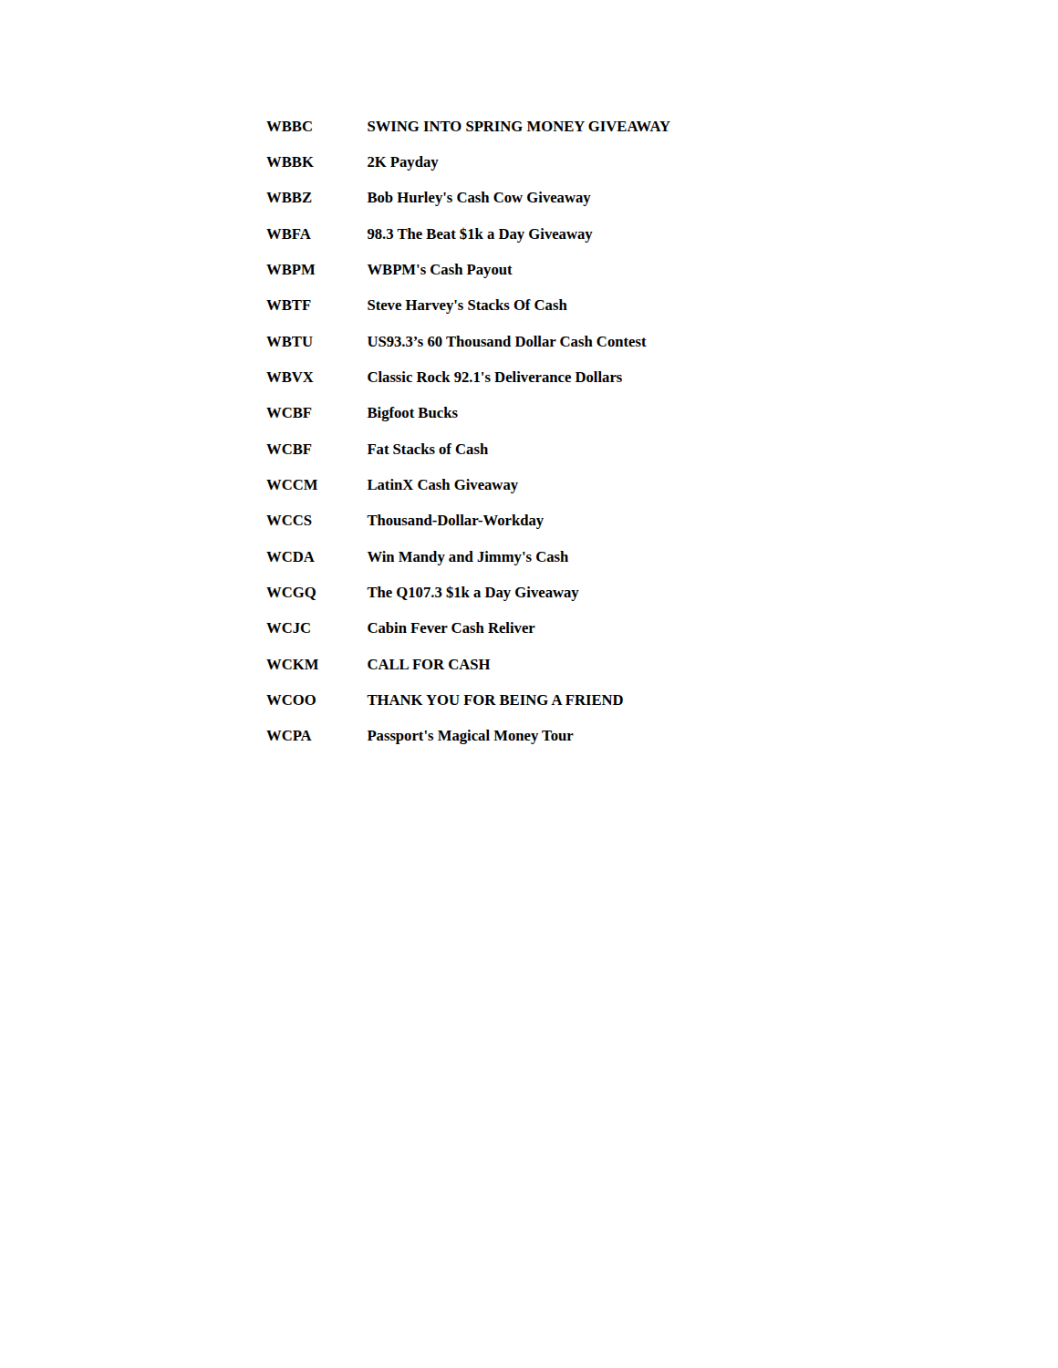| WBBC | SWING INTO SPRING MONEY GIVEAWAY |
| WBBK | 2K Payday |
| WBBZ | Bob Hurley's Cash Cow Giveaway |
| WBFA | 98.3 The Beat $1k a Day Giveaway |
| WBPM | WBPM's Cash Payout |
| WBTF | Steve Harvey's Stacks Of Cash |
| WBTU | US93.3’s 60 Thousand Dollar Cash Contest |
| WBVX | Classic Rock 92.1's Deliverance Dollars |
| WCBF | Bigfoot Bucks |
| WCBF | Fat Stacks of Cash |
| WCCM | LatinX Cash Giveaway |
| WCCS | Thousand-Dollar-Workday |
| WCDA | Win Mandy and Jimmy's Cash |
| WCGQ | The Q107.3 $1k a Day Giveaway |
| WCJC | Cabin Fever Cash Reliver |
| WCKM | CALL FOR CASH |
| WCOO | THANK YOU FOR BEING A FRIEND |
| WCPA | Passport's Magical Money Tour |